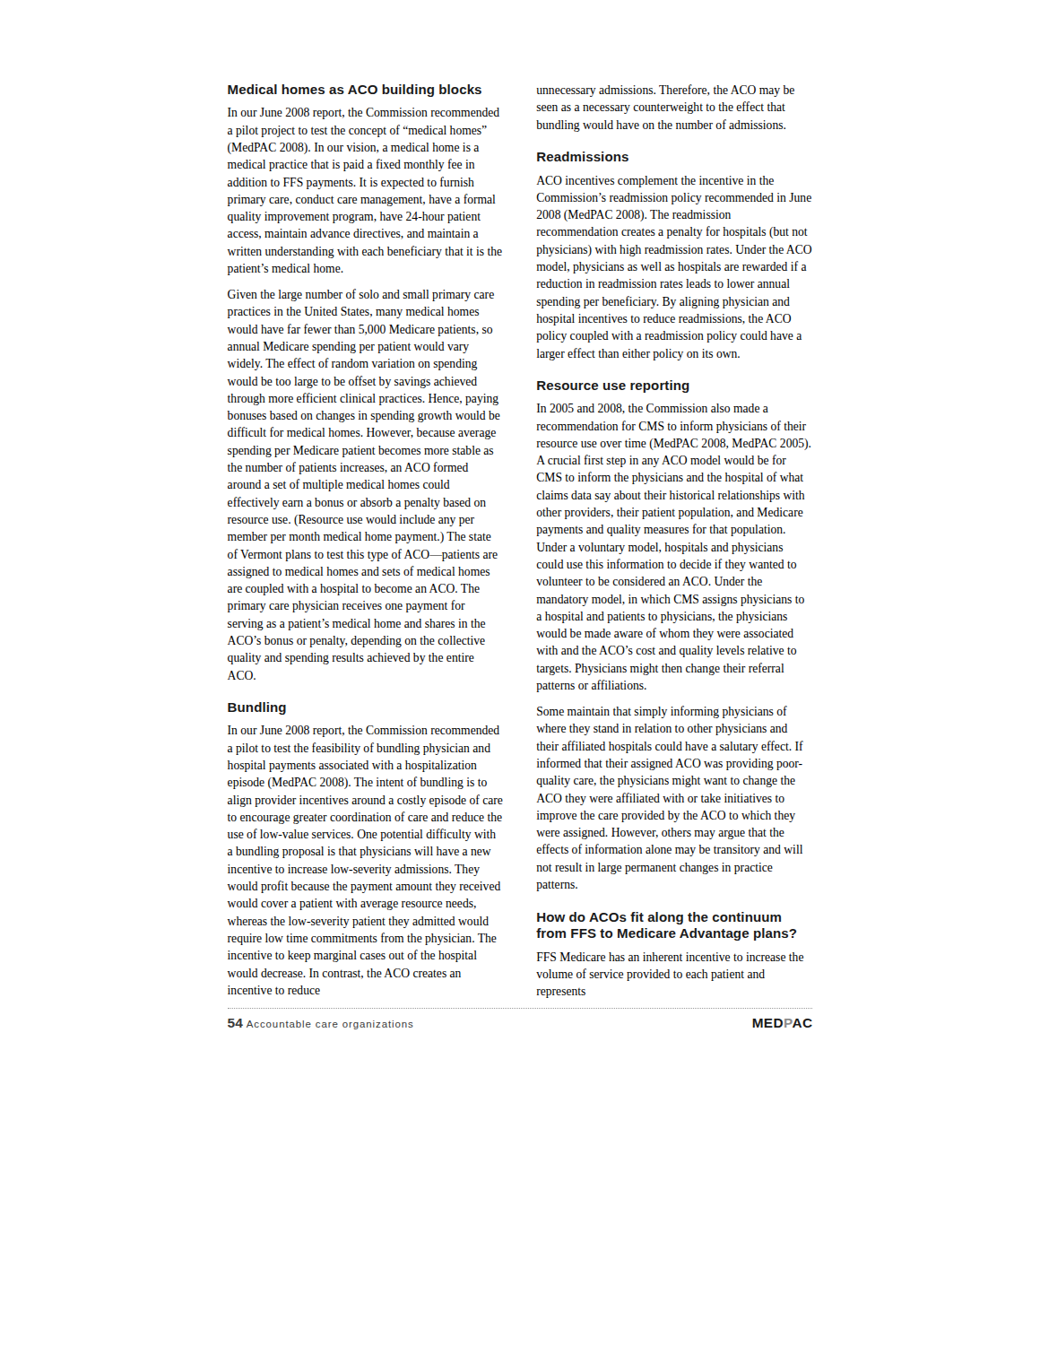Medical homes as ACO building blocks
In our June 2008 report, the Commission recommended a pilot project to test the concept of “medical homes” (MedPAC 2008). In our vision, a medical home is a medical practice that is paid a fixed monthly fee in addition to FFS payments. It is expected to furnish primary care, conduct care management, have a formal quality improvement program, have 24-hour patient access, maintain advance directives, and maintain a written understanding with each beneficiary that it is the patient’s medical home.
Given the large number of solo and small primary care practices in the United States, many medical homes would have far fewer than 5,000 Medicare patients, so annual Medicare spending per patient would vary widely. The effect of random variation on spending would be too large to be offset by savings achieved through more efficient clinical practices. Hence, paying bonuses based on changes in spending growth would be difficult for medical homes. However, because average spending per Medicare patient becomes more stable as the number of patients increases, an ACO formed around a set of multiple medical homes could effectively earn a bonus or absorb a penalty based on resource use. (Resource use would include any per member per month medical home payment.) The state of Vermont plans to test this type of ACO—patients are assigned to medical homes and sets of medical homes are coupled with a hospital to become an ACO. The primary care physician receives one payment for serving as a patient’s medical home and shares in the ACO’s bonus or penalty, depending on the collective quality and spending results achieved by the entire ACO.
Bundling
In our June 2008 report, the Commission recommended a pilot to test the feasibility of bundling physician and hospital payments associated with a hospitalization episode (MedPAC 2008). The intent of bundling is to align provider incentives around a costly episode of care to encourage greater coordination of care and reduce the use of low-value services. One potential difficulty with a bundling proposal is that physicians will have a new incentive to increase low-severity admissions. They would profit because the payment amount they received would cover a patient with average resource needs, whereas the low-severity patient they admitted would require low time commitments from the physician. The incentive to keep marginal cases out of the hospital would decrease. In contrast, the ACO creates an incentive to reduce
unnecessary admissions. Therefore, the ACO may be seen as a necessary counterweight to the effect that bundling would have on the number of admissions.
Readmissions
ACO incentives complement the incentive in the Commission’s readmission policy recommended in June 2008 (MedPAC 2008). The readmission recommendation creates a penalty for hospitals (but not physicians) with high readmission rates. Under the ACO model, physicians as well as hospitals are rewarded if a reduction in readmission rates leads to lower annual spending per beneficiary. By aligning physician and hospital incentives to reduce readmissions, the ACO policy coupled with a readmission policy could have a larger effect than either policy on its own.
Resource use reporting
In 2005 and 2008, the Commission also made a recommendation for CMS to inform physicians of their resource use over time (MedPAC 2008, MedPAC 2005). A crucial first step in any ACO model would be for CMS to inform the physicians and the hospital of what claims data say about their historical relationships with other providers, their patient population, and Medicare payments and quality measures for that population. Under a voluntary model, hospitals and physicians could use this information to decide if they wanted to volunteer to be considered an ACO. Under the mandatory model, in which CMS assigns physicians to a hospital and patients to physicians, the physicians would be made aware of whom they were associated with and the ACO’s cost and quality levels relative to targets. Physicians might then change their referral patterns or affiliations.
Some maintain that simply informing physicians of where they stand in relation to other physicians and their affiliated hospitals could have a salutary effect. If informed that their assigned ACO was providing poor-quality care, the physicians might want to change the ACO they were affiliated with or take initiatives to improve the care provided by the ACO to which they were assigned. However, others may argue that the effects of information alone may be transitory and will not result in large permanent changes in practice patterns.
How do ACOs fit along the continuum from FFS to Medicare Advantage plans?
FFS Medicare has an inherent incentive to increase the volume of service provided to each patient and represents
54 Accountable care organizations
MEDPAC